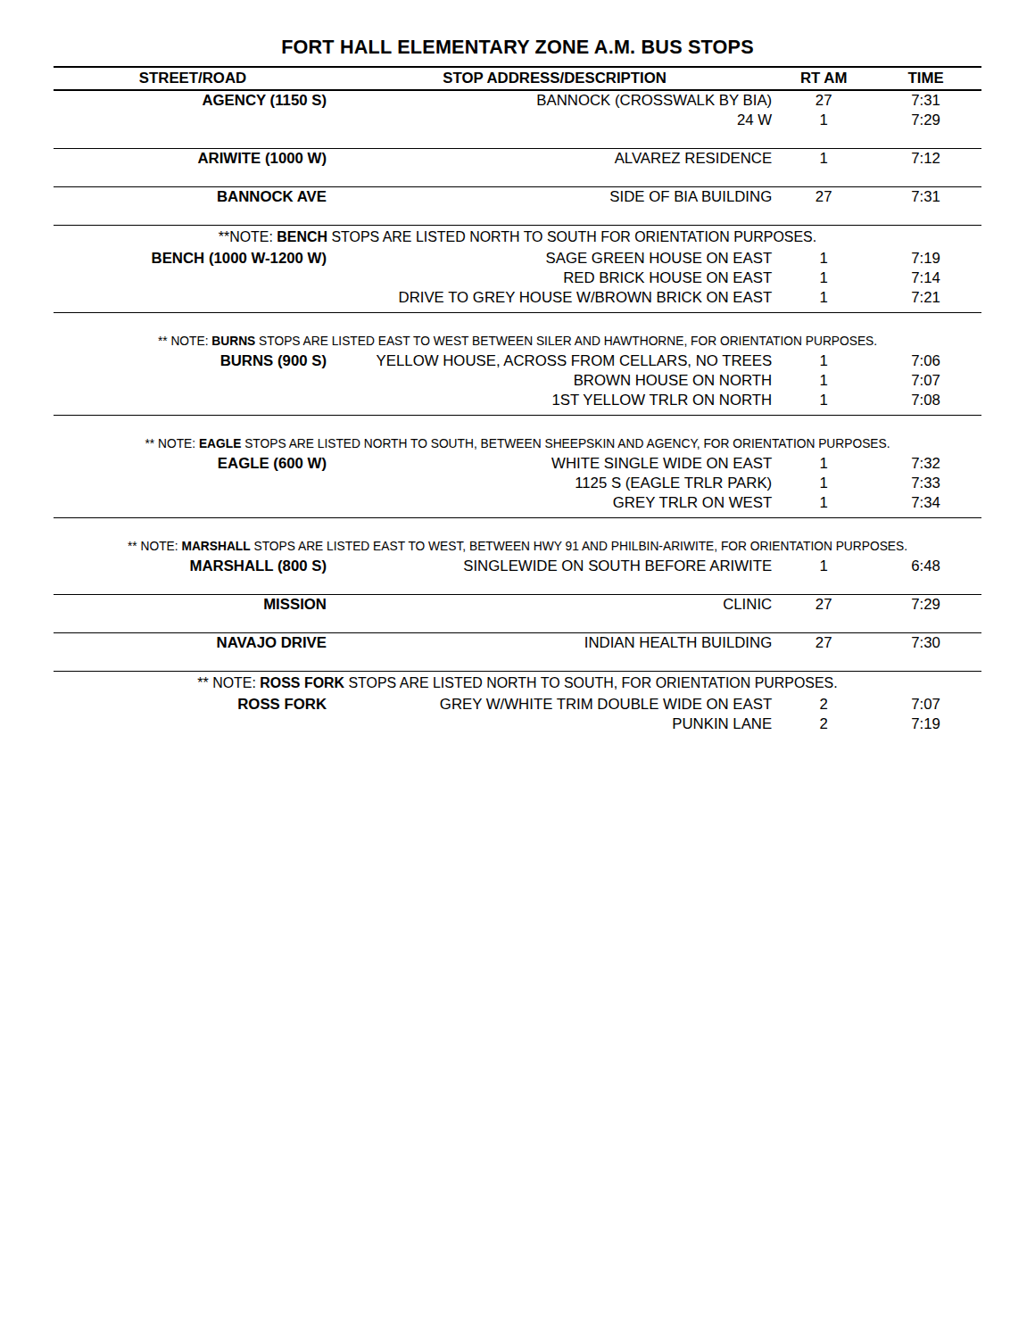FORT HALL ELEMENTARY ZONE A.M. BUS STOPS
| STREET/ROAD | STOP ADDRESS/DESCRIPTION | RT AM | TIME |
| --- | --- | --- | --- |
| AGENCY (1150 S) | BANNOCK (CROSSWALK BY BIA) | 27 | 7:31 |
| | 24 W | 1 | 7:29 |
| ARIWITE (1000 W) | ALVAREZ RESIDENCE | 1 | 7:12 |
| BANNOCK AVE | SIDE OF BIA BUILDING | 27 | 7:31 |
| **NOTE: BENCH STOPS ARE LISTED NORTH TO SOUTH FOR ORIENTATION PURPOSES. |
| BENCH (1000 W-1200 W) | SAGE GREEN HOUSE ON EAST | 1 | 7:19 |
| | RED BRICK HOUSE ON EAST | 1 | 7:14 |
| | DRIVE TO GREY HOUSE W/BROWN BRICK ON EAST | 1 | 7:21 |
| ** NOTE: BURNS STOPS ARE LISTED EAST TO WEST BETWEEN SILER AND HAWTHORNE, FOR ORIENTATION PURPOSES. |
| BURNS (900 S) | YELLOW HOUSE, ACROSS FROM CELLARS, NO TREES | 1 | 7:06 |
| | BROWN HOUSE ON NORTH | 1 | 7:07 |
| | 1ST YELLOW TRLR ON NORTH | 1 | 7:08 |
| ** NOTE: EAGLE STOPS ARE LISTED NORTH TO SOUTH, BETWEEN SHEEPSKIN AND AGENCY, FOR ORIENTATION PURPOSES. |
| EAGLE (600 W) | WHITE SINGLE WIDE ON EAST | 1 | 7:32 |
| | 1125 S (EAGLE TRLR PARK) | 1 | 7:33 |
| | GREY TRLR ON WEST | 1 | 7:34 |
| ** NOTE: MARSHALL STOPS ARE LISTED EAST TO WEST, BETWEEN HWY 91 AND PHILBIN-ARIWITE, FOR ORIENTATION PURPOSES. |
| MARSHALL (800 S) | SINGLEWIDE ON SOUTH BEFORE ARIWITE | 1 | 6:48 |
| MISSION | CLINIC | 27 | 7:29 |
| NAVAJO DRIVE | INDIAN HEALTH BUILDING | 27 | 7:30 |
| ** NOTE: ROSS FORK STOPS ARE LISTED NORTH TO SOUTH, FOR ORIENTATION PURPOSES. |
| ROSS FORK | GREY W/WHITE TRIM DOUBLE WIDE ON EAST | 2 | 7:07 |
| | PUNKIN LANE | 2 | 7:19 |